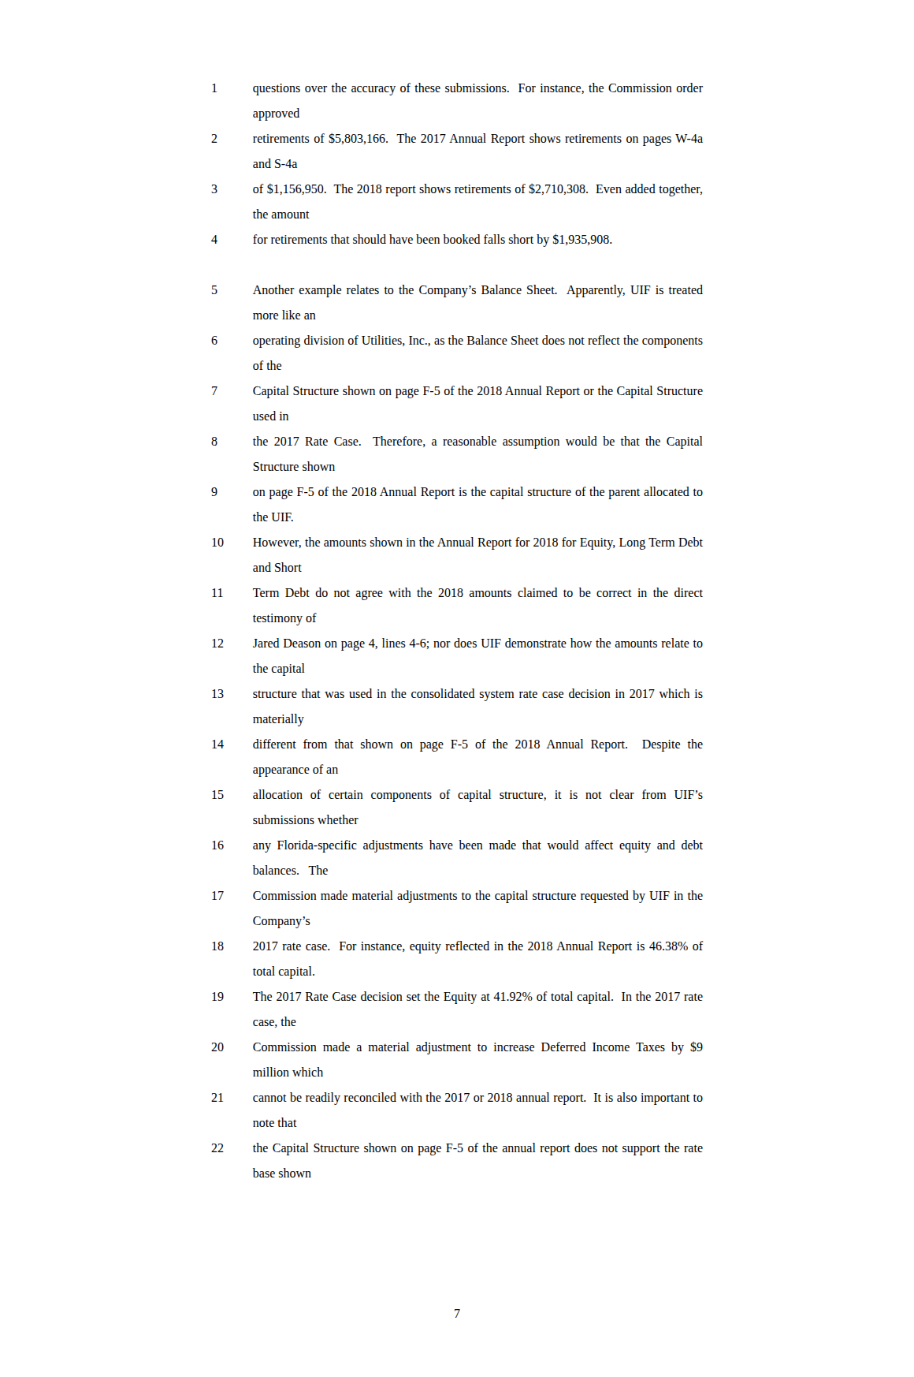| 1 | questions over the accuracy of these submissions. For instance, the Commission order approved |
| 2 | retirements of $5,803,166. The 2017 Annual Report shows retirements on pages W-4a and S-4a |
| 3 | of $1,156,950. The 2018 report shows retirements of $2,710,308. Even added together, the amount |
| 4 | for retirements that should have been booked falls short by $1,935,908. |
| 5 | Another example relates to the Company’s Balance Sheet. Apparently, UIF is treated more like an |
| 6 | operating division of Utilities, Inc., as the Balance Sheet does not reflect the components of the |
| 7 | Capital Structure shown on page F-5 of the 2018 Annual Report or the Capital Structure used in |
| 8 | the 2017 Rate Case. Therefore, a reasonable assumption would be that the Capital Structure shown |
| 9 | on page F-5 of the 2018 Annual Report is the capital structure of the parent allocated to the UIF. |
| 10 | However, the amounts shown in the Annual Report for 2018 for Equity, Long Term Debt and Short |
| 11 | Term Debt do not agree with the 2018 amounts claimed to be correct in the direct testimony of |
| 12 | Jared Deason on page 4, lines 4-6; nor does UIF demonstrate how the amounts relate to the capital |
| 13 | structure that was used in the consolidated system rate case decision in 2017 which is materially |
| 14 | different from that shown on page F-5 of the 2018 Annual Report. Despite the appearance of an |
| 15 | allocation of certain components of capital structure, it is not clear from UIF’s submissions whether |
| 16 | any Florida-specific adjustments have been made that would affect equity and debt balances. The |
| 17 | Commission made material adjustments to the capital structure requested by UIF in the Company’s |
| 18 | 2017 rate case. For instance, equity reflected in the 2018 Annual Report is 46.38% of total capital. |
| 19 | The 2017 Rate Case decision set the Equity at 41.92% of total capital. In the 2017 rate case, the |
| 20 | Commission made a material adjustment to increase Deferred Income Taxes by $9 million which |
| 21 | cannot be readily reconciled with the 2017 or 2018 annual report. It is also important to note that |
| 22 | the Capital Structure shown on page F-5 of the annual report does not support the rate base shown |
7